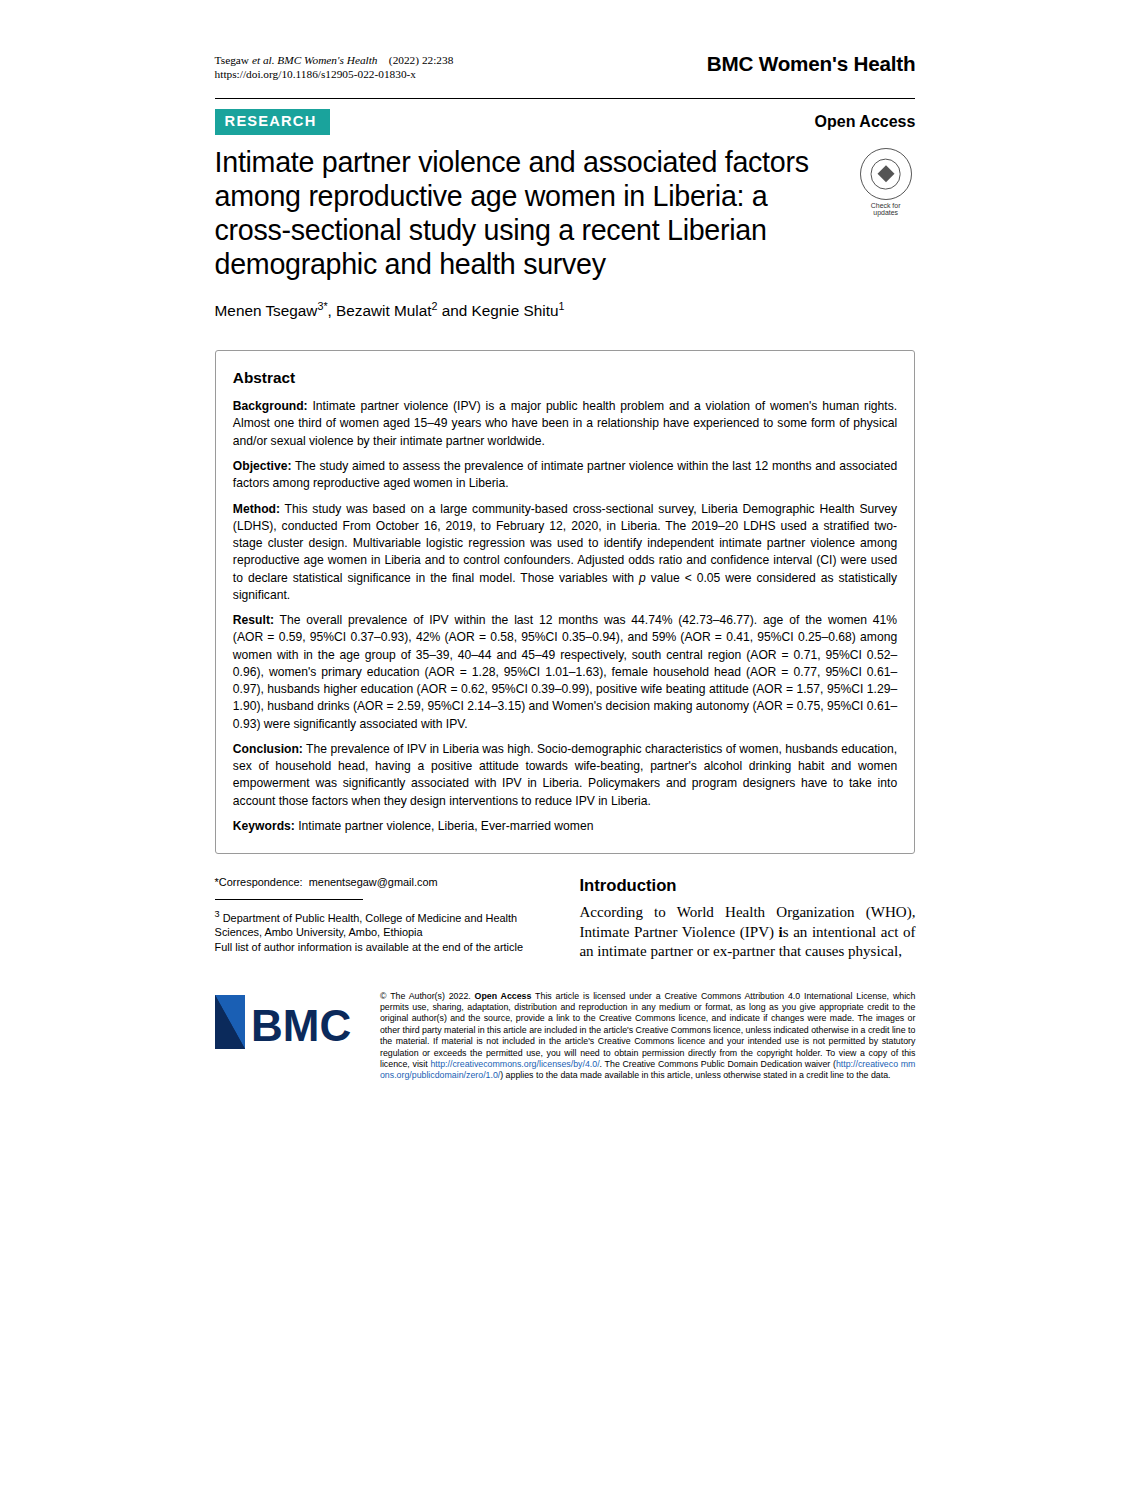Tsegaw et al. BMC Women's Health (2022) 22:238
https://doi.org/10.1186/s12905-022-01830-x
BMC Women's Health
Research
Open Access
Check for
updates
Intimate partner violence and associated factors among reproductive age women in Liberia: a cross-sectional study using a recent Liberian demographic and health survey
Menen Tsegaw3*, Bezawit Mulat2 and Kegnie Shitu1
Abstract
Background: Intimate partner violence (IPV) is a major public health problem and a violation of women's human rights. Almost one third of women aged 15–49 years who have been in a relationship have experienced to some form of physical and/or sexual violence by their intimate partner worldwide.
Objective: The study aimed to assess the prevalence of intimate partner violence within the last 12 months and associated factors among reproductive aged women in Liberia.
Method: This study was based on a large community-based cross-sectional survey, Liberia Demographic Health Survey (LDHS), conducted From October 16, 2019, to February 12, 2020, in Liberia. The 2019–20 LDHS used a stratified two-stage cluster design. Multivariable logistic regression was used to identify independent intimate partner violence among reproductive age women in Liberia and to control confounders. Adjusted odds ratio and confidence interval (CI) were used to declare statistical significance in the final model. Those variables with p value < 0.05 were considered as statistically significant.
Result: The overall prevalence of IPV within the last 12 months was 44.74% (42.73–46.77). age of the women 41% (AOR = 0.59, 95%CI 0.37–0.93), 42% (AOR = 0.58, 95%CI 0.35–0.94), and 59% (AOR = 0.41, 95%CI 0.25–0.68) among women with in the age group of 35–39, 40–44 and 45–49 respectively, south central region (AOR = 0.71, 95%CI 0.52–0.96), women's primary education (AOR = 1.28, 95%CI 1.01–1.63), female household head (AOR = 0.77, 95%CI 0.61–0.97), husbands higher education (AOR = 0.62, 95%CI 0.39–0.99), positive wife beating attitude (AOR = 1.57, 95%CI 1.29–1.90), husband drinks (AOR = 2.59, 95%CI 2.14–3.15) and Women's decision making autonomy (AOR = 0.75, 95%CI 0.61–0.93) were significantly associated with IPV.
Conclusion: The prevalence of IPV in Liberia was high. Socio-demographic characteristics of women, husbands education, sex of household head, having a positive attitude towards wife-beating, partner's alcohol drinking habit and women empowerment was significantly associated with IPV in Liberia. Policymakers and program designers have to take into account those factors when they design interventions to reduce IPV in Liberia.
Keywords: Intimate partner violence, Liberia, Ever-married women
*Correspondence: menentsegaw@gmail.com
3 Department of Public Health, College of Medicine and Health Sciences, Ambo University, Ambo, Ethiopia
Full list of author information is available at the end of the article
Introduction
According to World Health Organization (WHO), Intimate Partner Violence (IPV) is an intentional act of an intimate partner or ex-partner that causes physical,
BMC
© The Author(s) 2022. Open Access This article is licensed under a Creative Commons Attribution 4.0 International License, which permits use, sharing, adaptation, distribution and reproduction in any medium or format, as long as you give appropriate credit to the original author(s) and the source, provide a link to the Creative Commons licence, and indicate if changes were made. The images or other third party material in this article are included in the article's Creative Commons licence, unless indicated otherwise in a credit line to the material. If material is not included in the article's Creative Commons licence and your intended use is not permitted by statutory regulation or exceeds the permitted use, you will need to obtain permission directly from the copyright holder. To view a copy of this licence, visit http://creativecommons.org/licenses/by/4.0/. The Creative Commons Public Domain Dedication waiver (http://creativeco mmons.org/publicdomain/zero/1.0/) applies to the data made available in this article, unless otherwise stated in a credit line to the data.